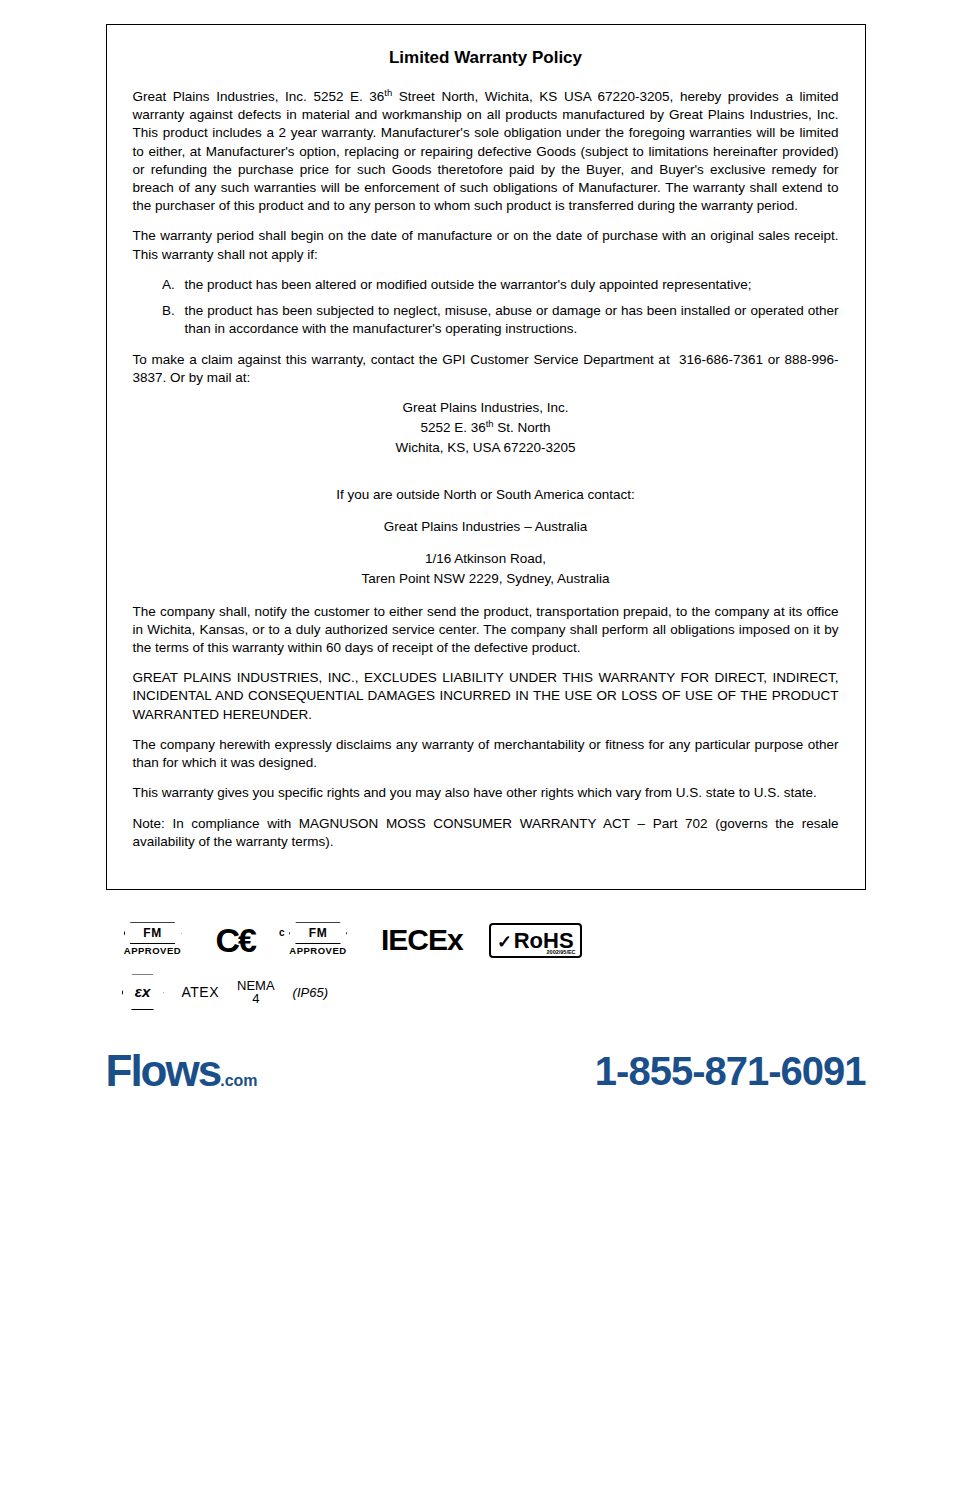Limited Warranty Policy
Great Plains Industries, Inc. 5252 E. 36th Street North, Wichita, KS USA 67220-3205, hereby provides a limited warranty against defects in material and workmanship on all products manufactured by Great Plains Industries, Inc. This product includes a 2 year warranty. Manufacturer's sole obligation under the foregoing warranties will be limited to either, at Manufacturer's option, replacing or repairing defective Goods (subject to limitations hereinafter provided) or refunding the purchase price for such Goods theretofore paid by the Buyer, and Buyer's exclusive remedy for breach of any such warranties will be enforcement of such obligations of Manufacturer. The warranty shall extend to the purchaser of this product and to any person to whom such product is transferred during the warranty period.
The warranty period shall begin on the date of manufacture or on the date of purchase with an original sales receipt. This warranty shall not apply if:
the product has been altered or modified outside the warrantor's duly appointed representative;
the product has been subjected to neglect, misuse, abuse or damage or has been installed or operated other than in accordance with the manufacturer's operating instructions.
To make a claim against this warranty, contact the GPI Customer Service Department at 316-686-7361 or 888-996-3837. Or by mail at:
Great Plains Industries, Inc.
5252 E. 36th St. North
Wichita, KS, USA 67220-3205
If you are outside North or South America contact:
Great Plains Industries – Australia
1/16 Atkinson Road,
Taren Point NSW 2229, Sydney, Australia
The company shall, notify the customer to either send the product, transportation prepaid, to the company at its office in Wichita, Kansas, or to a duly authorized service center. The company shall perform all obligations imposed on it by the terms of this warranty within 60 days of receipt of the defective product.
GREAT PLAINS INDUSTRIES, INC., EXCLUDES LIABILITY UNDER THIS WARRANTY FOR DIRECT, INDIRECT, INCIDENTAL AND CONSEQUENTIAL DAMAGES INCURRED IN THE USE OR LOSS OF USE OF THE PRODUCT WARRANTED HEREUNDER.
The company herewith expressly disclaims any warranty of merchantability or fitness for any particular purpose other than for which it was designed.
This warranty gives you specific rights and you may also have other rights which vary from U.S. state to U.S. state.
Note: In compliance with MAGNUSON MOSS CONSUMER WARRANTY ACT – Part 702 (governs the resale availability of the warranty terms).
FM
APPROVED
C€
c
FM
APPROVED
IECEx
✓RoHS2002/95/EC
εx
ATEX
NEMA
4
(IP65)
Flows.com
1-855-871-6091